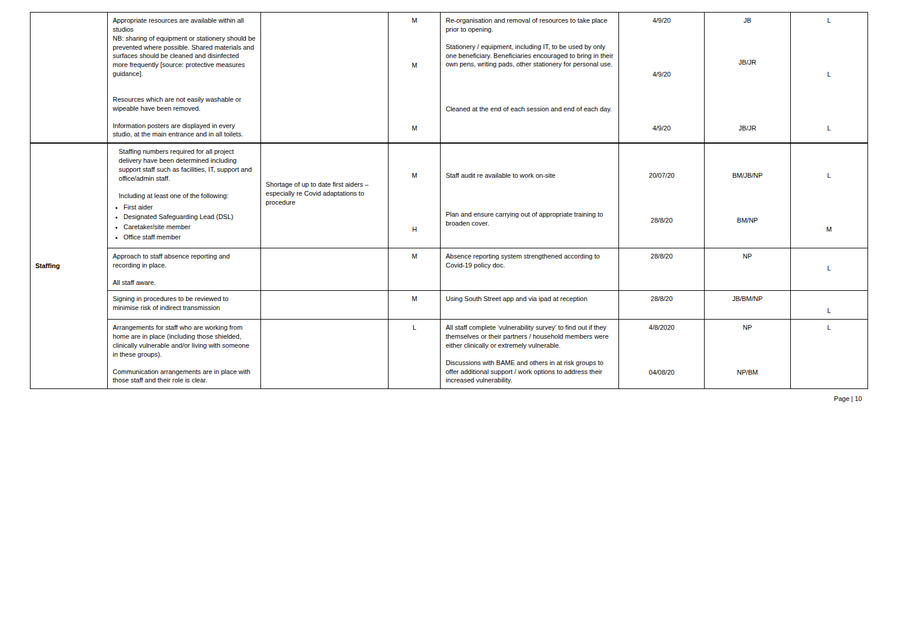| | Appropriate resources are available within all studios NB: sharing of equipment or stationery should be prevented where possible. Shared materials and surfaces should be cleaned and disinfected more frequently [source: protective measures guidance]. Resources which are not easily washable or wipeable have been removed. Information posters are displayed in every studio, at the main entrance and in all toilets. | | M M M | Re-organisation and removal of resources to take place prior to opening. Stationery / equipment, including IT, to be used by only one beneficiary. Beneficiaries encouraged to bring in their own pens, writing pads, other stationery for personal use. Cleaned at the end of each session and end of each day. | 4/9/20 4/9/20 4/9/20 | JB JB/JR JB/JR | L L L |
| Staffing | Staffing numbers required for all project delivery have been determined including support staff such as facilities, IT, support and office/admin staff. Including at least one of the following: First aider Designated Safeguarding Lead (DSL) Caretaker/site member Office staff member | Shortage of up to date first aiders – especially re Covid adaptations to procedure | M H | Staff audit re available to work on-site Plan and ensure carrying out of appropriate training to broaden cover. | 20/07/20 28/8/20 | BM/JB/NP BM/NP | L M |
| Approach to staff absence reporting and recording in place. All staff aware. | | M | Absence reporting system strengthened according to Covid-19 policy doc. | 28/8/20 | NP | L |
| Signing in procedures to be reviewed to minimise risk of indirect transmission | | M | Using South Street app and via ipad at reception | 28/8/20 | JB/BM/NP | L |
| Arrangements for staff who are working from home are in place (including those shielded, clinically vulnerable and/or living with someone in these groups). Communication arrangements are in place with those staff and their role is clear. | | L | All staff complete ‘vulnerability survey’ to find out if they themselves or their partners / household members were either clinically or extremely vulnerable. Discussions with BAME and others in at risk groups to offer additional support / work options to address their increased vulnerability. | 4/8/2020 04/08/20 | NP NP/BM | L |
Page | 10